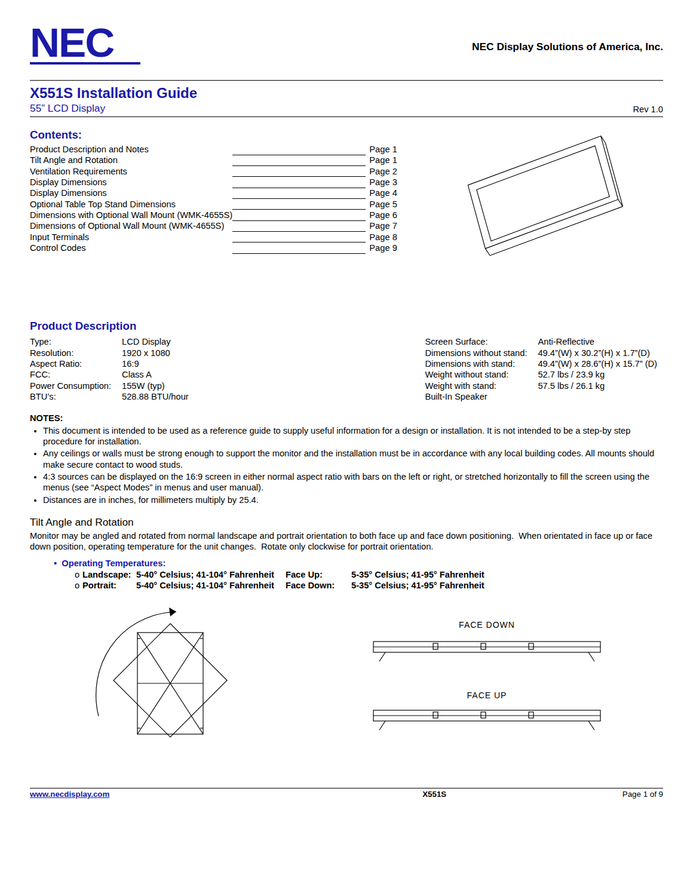NEC
NEC Display Solutions of America, Inc.
X551S Installation Guide
55” LCD Display Rev 1.0
Contents:
| Product Description and Notes | | Page 1 |
| Tilt Angle and Rotation | | Page 1 |
| Ventilation Requirements | | Page 2 |
| Display Dimensions | | Page 3 |
| Display Dimensions | | Page 4 |
| Optional Table Top Stand Dimensions | | Page 5 |
| Dimensions with Optional Wall Mount (WMK-4655S) | | Page 6 |
| Dimensions of Optional Wall Mount (WMK-4655S) | | Page 7 |
| Input Terminals | | Page 8 |
| Control Codes | | Page 9 |
Product Description
| Type: | LCD Display |
| Resolution: | 1920 x 1080 |
| Aspect Ratio: | 16:9 |
| FCC: | Class A |
| Power Consumption: | 155W (typ) |
| BTU’s: | 528.88 BTU/hour |
| Screen Surface: | Anti-Reflective |
| Dimensions without stand: | 49.4”(W) x 30.2”(H) x 1.7”(D) |
| Dimensions with stand: | 49.4”(W) x 28.6”(H) x 15.7” (D) |
| Weight without stand: | 52.7 lbs / 23.9 kg |
| Weight with stand: | 57.5 lbs / 26.1 kg |
| Built-In Speaker | |
NOTES:
This document is intended to be used as a reference guide to supply useful information for a design or installation. It is not intended to be a step-by step procedure for installation.
Any ceilings or walls must be strong enough to support the monitor and the installation must be in accordance with any local building codes. All mounts should make secure contact to wood studs.
4:3 sources can be displayed on the 16:9 screen in either normal aspect ratio with bars on the left or right, or stretched horizontally to fill the screen using the menus (see “Aspect Modes” in menus and user manual).
Distances are in inches, for millimeters multiply by 25.4.
Tilt Angle and Rotation
Monitor may be angled and rotated from normal landscape and portrait orientation to both face up and face down positioning. When orientated in face up or face down position, operating temperature for the unit changes. Rotate only clockwise for portrait orientation.
• Operating Temperatures:
| o | Landscape: | 5-40° Celsius; 41-104° Fahrenheit | Face Up: | 5-35° Celsius; 41-95° Fahrenheit |
| o | Portrait: | 5-40° Celsius; 41-104° Fahrenheit | Face Down: | 5-35° Celsius; 41-95° Fahrenheit |
FACE DOWN FACE UP
www.necdisplay.com X551S Page 1 of 9